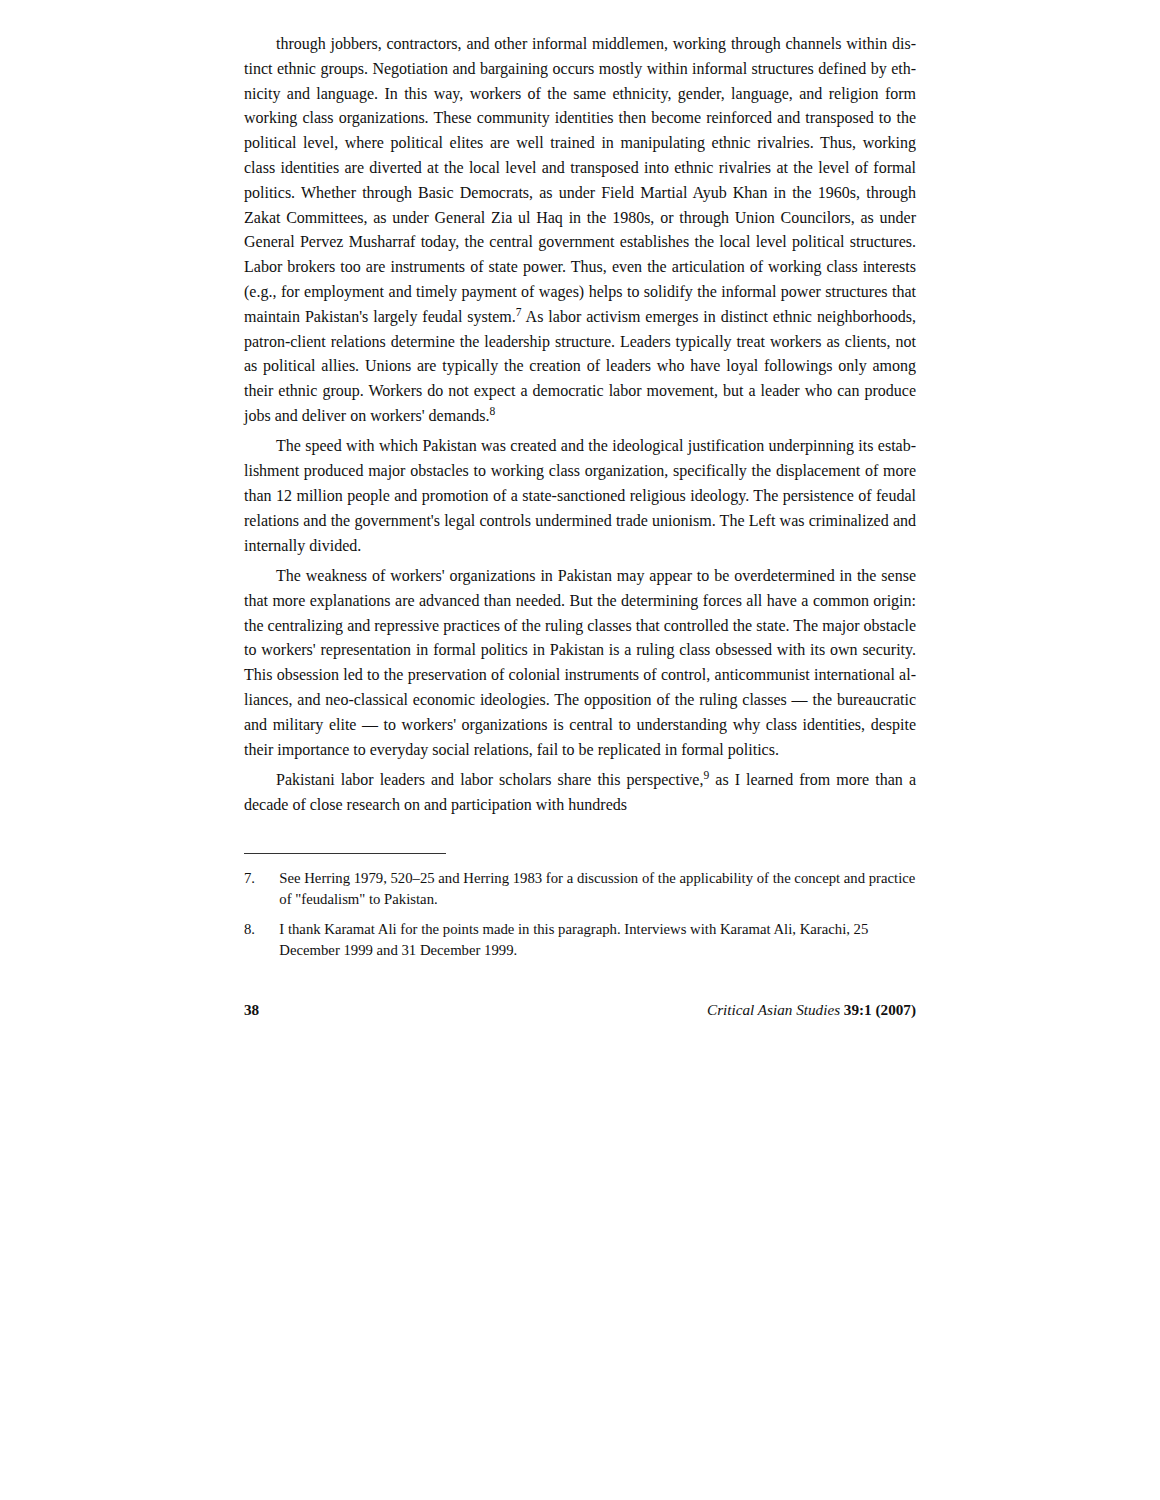through jobbers, contractors, and other informal middlemen, working through channels within distinct ethnic groups. Negotiation and bargaining occurs mostly within informal structures defined by ethnicity and language. In this way, workers of the same ethnicity, gender, language, and religion form working class organizations. These community identities then become reinforced and transposed to the political level, where political elites are well trained in manipulating ethnic rivalries. Thus, working class identities are diverted at the local level and transposed into ethnic rivalries at the level of formal politics. Whether through Basic Democrats, as under Field Martial Ayub Khan in the 1960s, through Zakat Committees, as under General Zia ul Haq in the 1980s, or through Union Councilors, as under General Pervez Musharraf today, the central government establishes the local level political structures. Labor brokers too are instruments of state power. Thus, even the articulation of working class interests (e.g., for employment and timely payment of wages) helps to solidify the informal power structures that maintain Pakistan's largely feudal system.7 As labor activism emerges in distinct ethnic neighborhoods, patron-client relations determine the leadership structure. Leaders typically treat workers as clients, not as political allies. Unions are typically the creation of leaders who have loyal followings only among their ethnic group. Workers do not expect a democratic labor movement, but a leader who can produce jobs and deliver on workers' demands.8
The speed with which Pakistan was created and the ideological justification underpinning its establishment produced major obstacles to working class organization, specifically the displacement of more than 12 million people and promotion of a state-sanctioned religious ideology. The persistence of feudal relations and the government's legal controls undermined trade unionism. The Left was criminalized and internally divided.
The weakness of workers' organizations in Pakistan may appear to be overdetermined in the sense that more explanations are advanced than needed. But the determining forces all have a common origin: the centralizing and repressive practices of the ruling classes that controlled the state. The major obstacle to workers' representation in formal politics in Pakistan is a ruling class obsessed with its own security. This obsession led to the preservation of colonial instruments of control, anticommunist international alliances, and neo-classical economic ideologies. The opposition of the ruling classes — the bureaucratic and military elite — to workers' organizations is central to understanding why class identities, despite their importance to everyday social relations, fail to be replicated in formal politics.
Pakistani labor leaders and labor scholars share this perspective,9 as I learned from more than a decade of close research on and participation with hundreds
7. See Herring 1979, 520–25 and Herring 1983 for a discussion of the applicability of the concept and practice of "feudalism" to Pakistan.
8. I thank Karamat Ali for the points made in this paragraph. Interviews with Karamat Ali, Karachi, 25 December 1999 and 31 December 1999.
38 Critical Asian Studies 39:1 (2007)